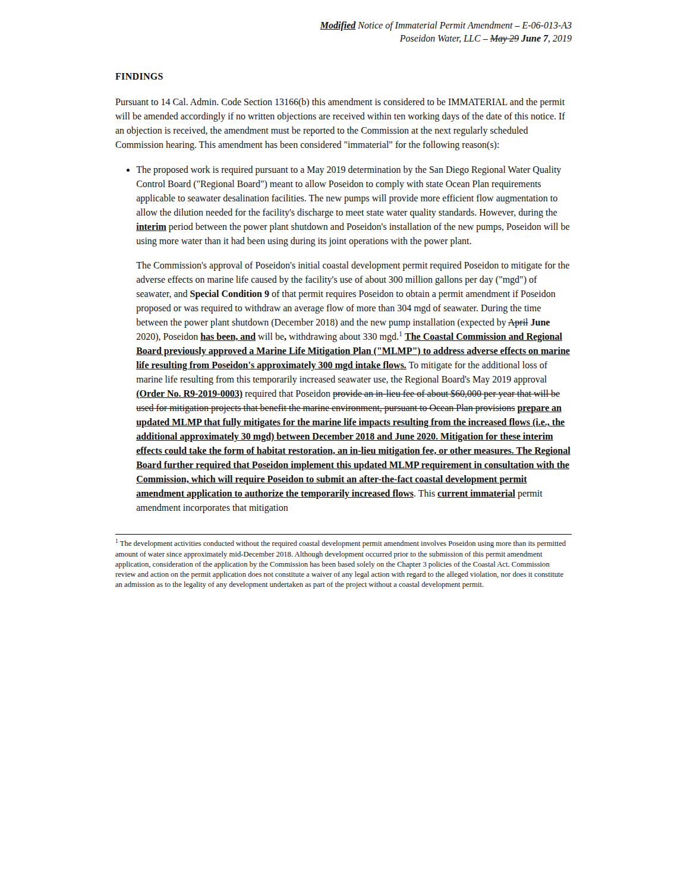Modified Notice of Immaterial Permit Amendment – E-06-013-A3 Poseidon Water, LLC – May 29 June 7, 2019
FINDINGS
Pursuant to 14 Cal. Admin. Code Section 13166(b) this amendment is considered to be IMMATERIAL and the permit will be amended accordingly if no written objections are received within ten working days of the date of this notice. If an objection is received, the amendment must be reported to the Commission at the next regularly scheduled Commission hearing. This amendment has been considered "immaterial" for the following reason(s):
The proposed work is required pursuant to a May 2019 determination by the San Diego Regional Water Quality Control Board ("Regional Board") meant to allow Poseidon to comply with state Ocean Plan requirements applicable to seawater desalination facilities. The new pumps will provide more efficient flow augmentation to allow the dilution needed for the facility's discharge to meet state water quality standards. However, during the interim period between the power plant shutdown and Poseidon's installation of the new pumps, Poseidon will be using more water than it had been using during its joint operations with the power plant.
The Commission's approval of Poseidon's initial coastal development permit required Poseidon to mitigate for the adverse effects on marine life caused by the facility's use of about 300 million gallons per day ("mgd") of seawater, and Special Condition 9 of that permit requires Poseidon to obtain a permit amendment if Poseidon proposed or was required to withdraw an average flow of more than 304 mgd of seawater. During the time between the power plant shutdown (December 2018) and the new pump installation (expected by April June 2020), Poseidon has been, and will be, withdrawing about 330 mgd.1 The Coastal Commission and Regional Board previously approved a Marine Life Mitigation Plan ("MLMP") to address adverse effects on marine life resulting from Poseidon's approximately 300 mgd intake flows. To mitigate for the additional loss of marine life resulting from this temporarily increased seawater use, the Regional Board's May 2019 approval (Order No. R9-2019-0003) required that Poseidon provide an in-lieu fee of about $60,000 per year that will be used for mitigation projects that benefit the marine environment, pursuant to Ocean Plan provisions prepare an updated MLMP that fully mitigates for the marine life impacts resulting from the increased flows (i.e., the additional approximately 30 mgd) between December 2018 and June 2020. Mitigation for these interim effects could take the form of habitat restoration, an in-lieu mitigation fee, or other measures. The Regional Board further required that Poseidon implement this updated MLMP requirement in consultation with the Commission, which will require Poseidon to submit an after-the-fact coastal development permit amendment application to authorize the temporarily increased flows. This current immaterial permit amendment incorporates that mitigation
1 The development activities conducted without the required coastal development permit amendment involves Poseidon using more than its permitted amount of water since approximately mid-December 2018. Although development occurred prior to the submission of this permit amendment application, consideration of the application by the Commission has been based solely on the Chapter 3 policies of the Coastal Act. Commission review and action on the permit application does not constitute a waiver of any legal action with regard to the alleged violation, nor does it constitute an admission as to the legality of any development undertaken as part of the project without a coastal development permit.